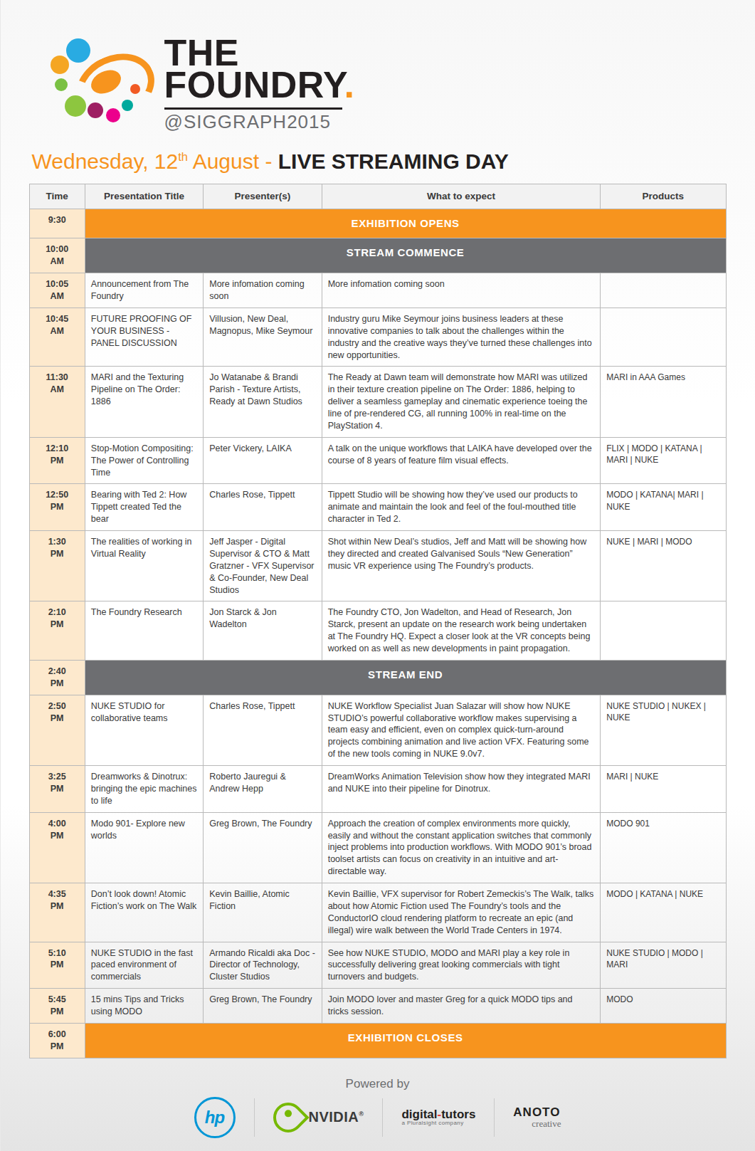THE FOUNDRY.
@SIGGRAPH2015
Wednesday, 12th August - LIVE STREAMING DAY
| Time | Presentation Title | Presenter(s) | What to expect | Products |
| --- | --- | --- | --- | --- |
| 9:30 | EXHIBITION OPENS |
| 10:00 AM | STREAM COMMENCE |
| 10:05 AM | Announcement from The Foundry | More infomation coming soon | More infomation coming soon | |
| 10:45 AM | FUTURE PROOFING OF YOUR BUSINESS - PANEL DISCUSSION | Villusion, New Deal, Magnopus, Mike Seymour | Industry guru Mike Seymour joins business leaders at these innovative companies to talk about the challenges within the industry and the creative ways they’ve turned these challenges into new opportunities. | |
| 11:30 AM | MARI and the Texturing Pipeline on The Order: 1886 | Jo Watanabe & Brandi Parish - Texture Artists, Ready at Dawn Studios | The Ready at Dawn team will demonstrate how MARI was utilized in their texture creation pipeline on The Order: 1886, helping to deliver a seamless gameplay and cinematic experience toeing the line of pre-rendered CG, all running 100% in real-time on the PlayStation 4. | MARI in AAA Games |
| 12:10 PM | Stop-Motion Compositing: The Power of Controlling Time | Peter Vickery, LAIKA | A talk on the unique workflows that LAIKA have developed over the course of 8 years of feature film visual effects. | FLIX / MODO / KATANA / MARI / NUKE |
| 12:50 PM | Bearing with Ted 2: How Tippett created Ted the bear | Charles Rose, Tippett | Tippett Studio will be showing how they’ve used our products to animate and maintain the look and feel of the foul-mouthed title character in Ted 2. | MODO / KATANA/ MARI / NUKE |
| 1:30 PM | The realities of working in Virtual Reality | Jeff Jasper - Digital Supervisor & CTO & Matt Gratzner - VFX Supervisor & Co-Founder, New Deal Studios | Shot within New Deal’s studios, Jeff and Matt will be showing how they directed and created Galvanised Souls “New Generation” music VR experience using The Foundry’s products. | NUKE / MARI / MODO |
| 2:10 PM | The Foundry Research | Jon Starck & Jon Wadelton | The Foundry CTO, Jon Wadelton, and Head of Research, Jon Starck, present an update on the research work being undertaken at The Foundry HQ. Expect a closer look at the VR concepts being worked on as well as new developments in paint propagation. | |
| 2:40 PM | STREAM END |
| 2:50 PM | NUKE STUDIO for collaborative teams | Charles Rose, Tippett | NUKE Workflow Specialist Juan Salazar will show how NUKE STUDIO’s powerful collaborative workflow makes supervising a team easy and efficient, even on complex quick-turn-around projects combining animation and live action VFX. Featuring some of the new tools coming in NUKE 9.0v7. | NUKE STUDIO / NUKEX / NUKE |
| 3:25 PM | Dreamworks & Dinotrux: bringing the epic machines to life | Roberto Jauregui & Andrew Hepp | DreamWorks Animation Television show how they integrated MARI and NUKE into their pipeline for Dinotrux. | MARI / NUKE |
| 4:00 PM | Modo 901- Explore new worlds | Greg Brown, The Foundry | Approach the creation of complex environments more quickly, easily and without the constant application switches that commonly inject problems into production workflows. With MODO 901’s broad toolset artists can focus on creativity in an intuitive and art-directable way. | MODO 901 |
| 4:35 PM | Don’t look down! Atomic Fiction’s work on The Walk | Kevin Baillie, Atomic Fiction | Kevin Baillie, VFX supervisor for Robert Zemeckis’s The Walk, talks about how Atomic Fiction used The Foundry’s tools and the ConductorIO cloud rendering platform to recreate an epic (and illegal) wire walk between the World Trade Centers in 1974. | MODO / KATANA / NUKE |
| 5:10 PM | NUKE STUDIO in the fast paced environment of commercials | Armando Ricaldi aka Doc - Director of Technology, Cluster Studios | See how NUKE STUDIO, MODO and MARI play a key role in successfully delivering great looking commercials with tight turnovers and budgets. | NUKE STUDIO / MODO / MARI |
| 5:45 PM | 15 mins Tips and Tricks using MODO | Greg Brown, The Foundry | Join MODO lover and master Greg for a quick MODO tips and tricks session. | MODO |
| 6:00 PM | EXHIBITION CLOSES |
Powered by
hp
NVIDIA®
digital-tutors
a Pluralsight company
ANOTO
creative